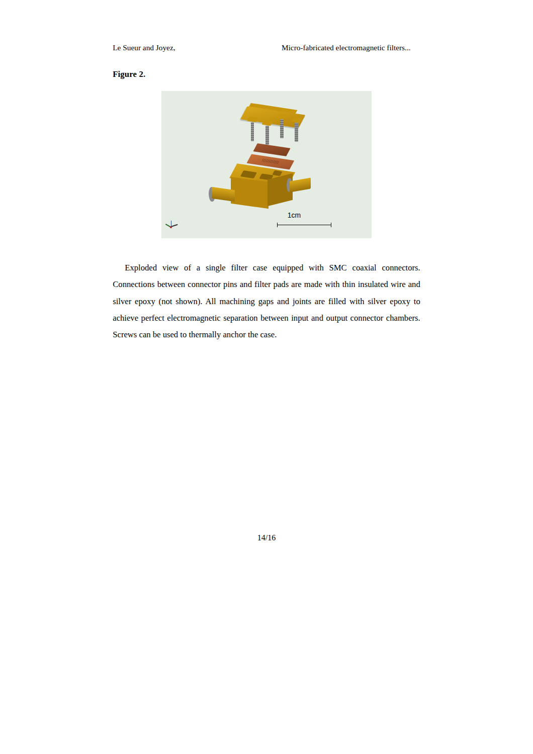Le Sueur and Joyez, Micro-fabricated electromagnetic filters...
Figure 2.
1cm
Exploded view of a single filter case equipped with SMC coaxial connectors. Connections between connector pins and filter pads are made with thin insulated wire and silver epoxy (not shown). All machining gaps and joints are filled with silver epoxy to achieve perfect electromagnetic separation between input and output connector chambers. Screws can be used to thermally anchor the case.
14/16